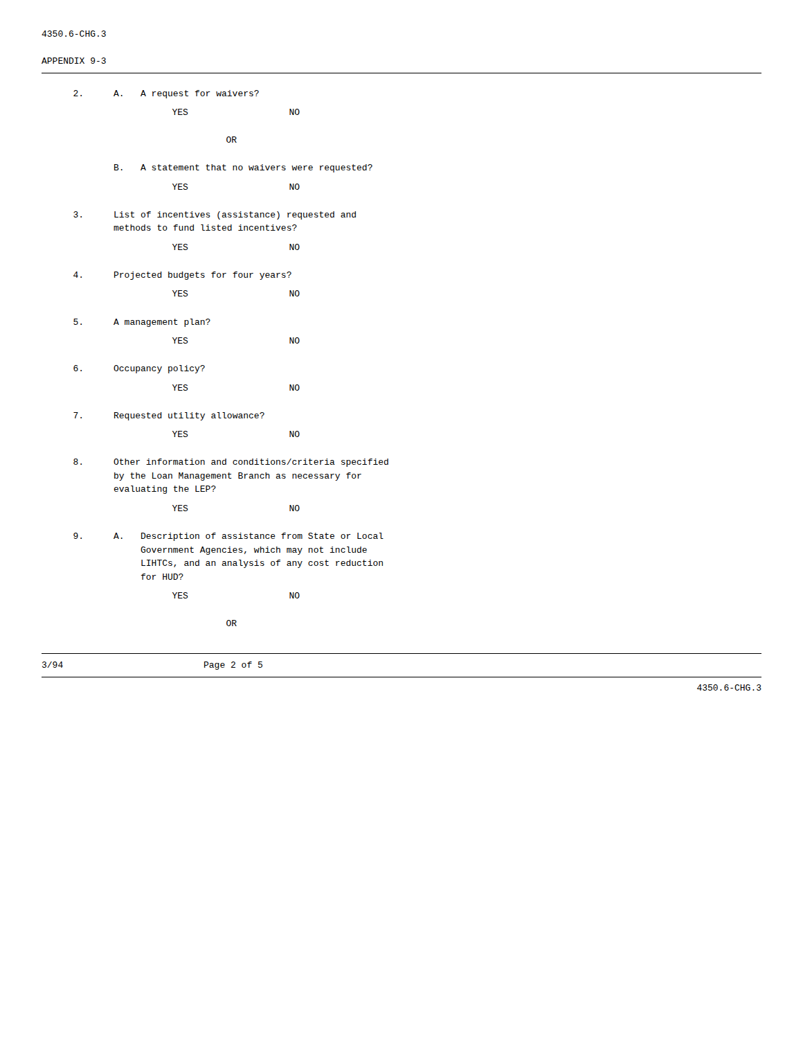4350.6-CHG.3
APPENDIX 9-3
2.
A.
A request for waivers?
YES NO
OR
B.
A statement that no waivers were requested?
YES NO
3.
List of incentives (assistance) requested and
methods to fund listed incentives?
YES NO
4.
Projected budgets for four years?
YES NO
5.
A management plan?
YES NO
6.
Occupancy policy?
YES NO
7.
Requested utility allowance?
YES NO
8.
Other information and conditions/criteria specified
by the Loan Management Branch as necessary for
evaluating the LEP?
YES NO
9.
A.
Description of assistance from State or Local
Government Agencies, which may not include
LIHTCs, and an analysis of any cost reduction
for HUD?
YES NO
OR
3/94
Page 2 of 5
4350.6-CHG.3